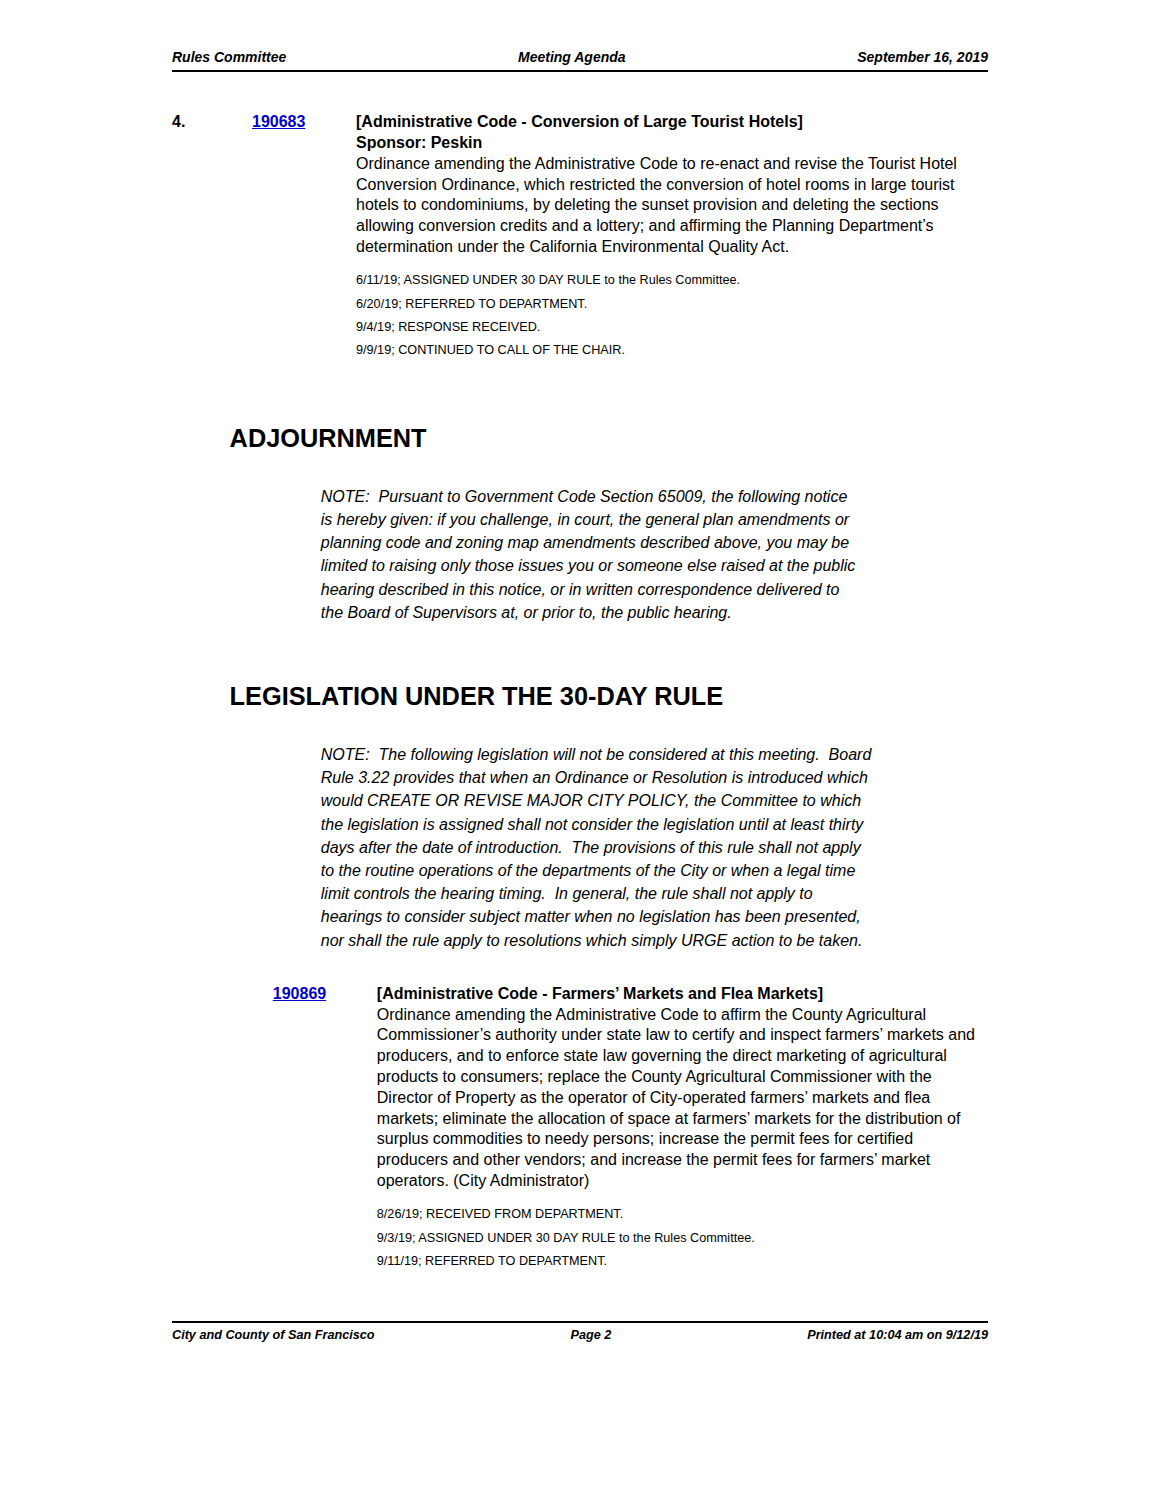Rules Committee
Meeting Agenda
September 16, 2019
4.
190683
[Administrative Code - Conversion of Large Tourist Hotels]
Sponsor: Peskin
Ordinance amending the Administrative Code to re-enact and revise the Tourist Hotel Conversion Ordinance, which restricted the conversion of hotel rooms in large tourist hotels to condominiums, by deleting the sunset provision and deleting the sections allowing conversion credits and a lottery; and affirming the Planning Department’s determination under the California Environmental Quality Act.
6/11/19; ASSIGNED UNDER 30 DAY RULE to the Rules Committee.
6/20/19; REFERRED TO DEPARTMENT.
9/4/19; RESPONSE RECEIVED.
9/9/19; CONTINUED TO CALL OF THE CHAIR.
ADJOURNMENT
NOTE: Pursuant to Government Code Section 65009, the following notice is hereby given: if you challenge, in court, the general plan amendments or planning code and zoning map amendments described above, you may be limited to raising only those issues you or someone else raised at the public hearing described in this notice, or in written correspondence delivered to the Board of Supervisors at, or prior to, the public hearing.
LEGISLATION UNDER THE 30-DAY RULE
NOTE: The following legislation will not be considered at this meeting. Board Rule 3.22 provides that when an Ordinance or Resolution is introduced which would CREATE OR REVISE MAJOR CITY POLICY, the Committee to which the legislation is assigned shall not consider the legislation until at least thirty days after the date of introduction. The provisions of this rule shall not apply to the routine operations of the departments of the City or when a legal time limit controls the hearing timing. In general, the rule shall not apply to hearings to consider subject matter when no legislation has been presented, nor shall the rule apply to resolutions which simply URGE action to be taken.
190869
[Administrative Code - Farmers’ Markets and Flea Markets]
Ordinance amending the Administrative Code to affirm the County Agricultural Commissioner’s authority under state law to certify and inspect farmers’ markets and producers, and to enforce state law governing the direct marketing of agricultural products to consumers; replace the County Agricultural Commissioner with the Director of Property as the operator of City-operated farmers’ markets and flea markets; eliminate the allocation of space at farmers’ markets for the distribution of surplus commodities to needy persons; increase the permit fees for certified producers and other vendors; and increase the permit fees for farmers’ market operators. (City Administrator)
8/26/19; RECEIVED FROM DEPARTMENT.
9/3/19; ASSIGNED UNDER 30 DAY RULE to the Rules Committee.
9/11/19; REFERRED TO DEPARTMENT.
City and County of San Francisco
Page 2
Printed at 10:04 am on 9/12/19